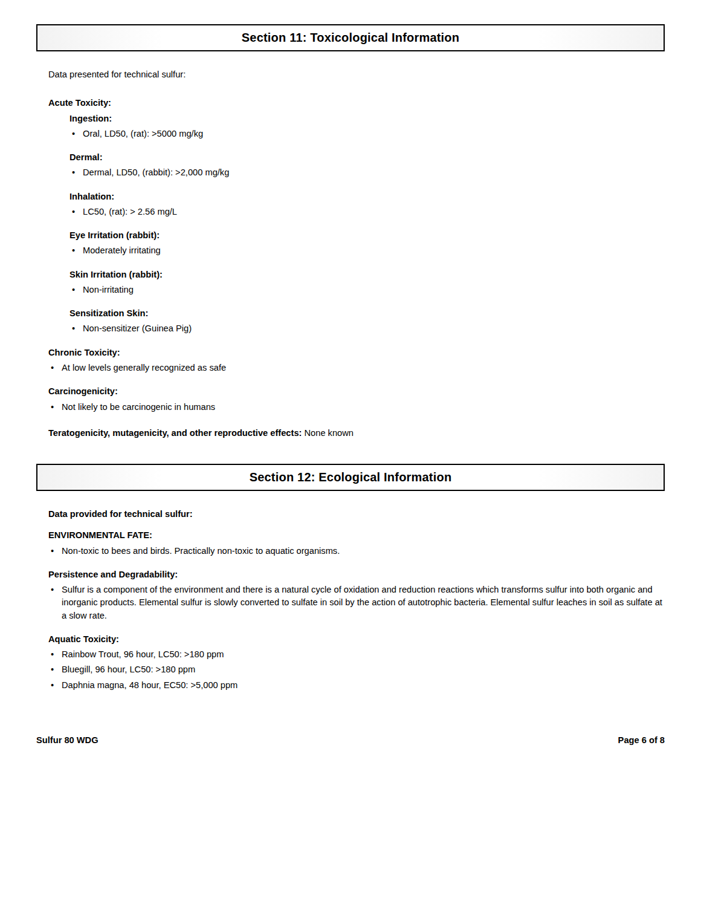Section 11: Toxicological Information
Data presented for technical sulfur:
Acute Toxicity:
Ingestion:
Oral, LD50, (rat): >5000 mg/kg
Dermal:
Dermal, LD50, (rabbit): >2,000 mg/kg
Inhalation:
LC50, (rat): > 2.56 mg/L
Eye Irritation (rabbit):
Moderately irritating
Skin Irritation (rabbit):
Non-irritating
Sensitization Skin:
Non-sensitizer (Guinea Pig)
Chronic Toxicity:
At low levels generally recognized as safe
Carcinogenicity:
Not likely to be carcinogenic in humans
Teratogenicity, mutagenicity, and other reproductive effects: None known
Section 12: Ecological Information
Data provided for technical sulfur:
ENVIRONMENTAL FATE:
Non-toxic to bees and birds. Practically non-toxic to aquatic organisms.
Persistence and Degradability:
Sulfur is a component of the environment and there is a natural cycle of oxidation and reduction reactions which transforms sulfur into both organic and inorganic products. Elemental sulfur is slowly converted to sulfate in soil by the action of autotrophic bacteria. Elemental sulfur leaches in soil as sulfate at a slow rate.
Aquatic Toxicity:
Rainbow Trout, 96 hour, LC50: >180 ppm
Bluegill, 96 hour, LC50: >180 ppm
Daphnia magna, 48 hour, EC50: >5,000 ppm
Sulfur 80 WDG Page 6 of 8